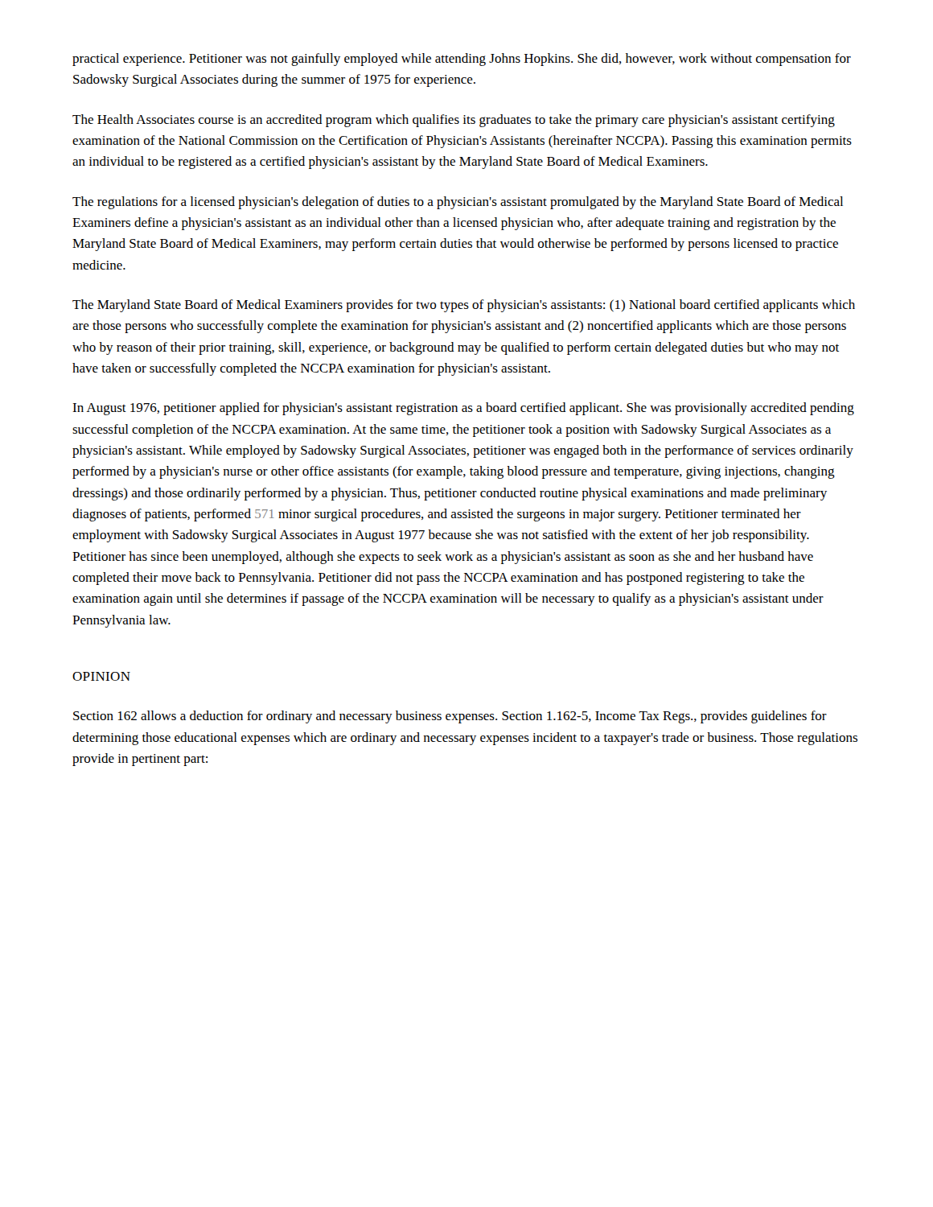practical experience. Petitioner was not gainfully employed while attending Johns Hopkins. She did, however, work without compensation for Sadowsky Surgical Associates during the summer of 1975 for experience.
The Health Associates course is an accredited program which qualifies its graduates to take the primary care physician's assistant certifying examination of the National Commission on the Certification of Physician's Assistants (hereinafter NCCPA). Passing this examination permits an individual to be registered as a certified physician's assistant by the Maryland State Board of Medical Examiners.
The regulations for a licensed physician's delegation of duties to a physician's assistant promulgated by the Maryland State Board of Medical Examiners define a physician's assistant as an individual other than a licensed physician who, after adequate training and registration by the Maryland State Board of Medical Examiners, may perform certain duties that would otherwise be performed by persons licensed to practice medicine.
The Maryland State Board of Medical Examiners provides for two types of physician's assistants: (1) National board certified applicants which are those persons who successfully complete the examination for physician's assistant and (2) noncertified applicants which are those persons who by reason of their prior training, skill, experience, or background may be qualified to perform certain delegated duties but who may not have taken or successfully completed the NCCPA examination for physician's assistant.
In August 1976, petitioner applied for physician's assistant registration as a board certified applicant. She was provisionally accredited pending successful completion of the NCCPA examination. At the same time, the petitioner took a position with Sadowsky Surgical Associates as a physician's assistant. While employed by Sadowsky Surgical Associates, petitioner was engaged both in the performance of services ordinarily performed by a physician's nurse or other office assistants (for example, taking blood pressure and temperature, giving injections, changing dressings) and those ordinarily performed by a physician. Thus, petitioner conducted routine physical examinations and made preliminary diagnoses of patients, performed 571 minor surgical procedures, and assisted the surgeons in major surgery. Petitioner terminated her employment with Sadowsky Surgical Associates in August 1977 because she was not satisfied with the extent of her job responsibility. Petitioner has since been unemployed, although she expects to seek work as a physician's assistant as soon as she and her husband have completed their move back to Pennsylvania. Petitioner did not pass the NCCPA examination and has postponed registering to take the examination again until she determines if passage of the NCCPA examination will be necessary to qualify as a physician's assistant under Pennsylvania law.
OPINION
Section 162 allows a deduction for ordinary and necessary business expenses. Section 1.162-5, Income Tax Regs., provides guidelines for determining those educational expenses which are ordinary and necessary expenses incident to a taxpayer's trade or business. Those regulations provide in pertinent part: